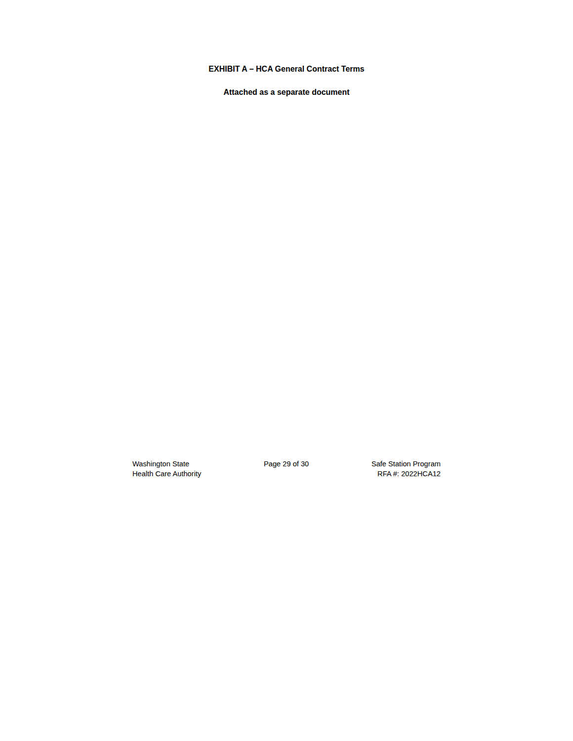EXHIBIT A – HCA General Contract Terms
Attached as a separate document
Washington State
Health Care Authority
Page 29 of 30
Safe Station Program
RFA #: 2022HCA12